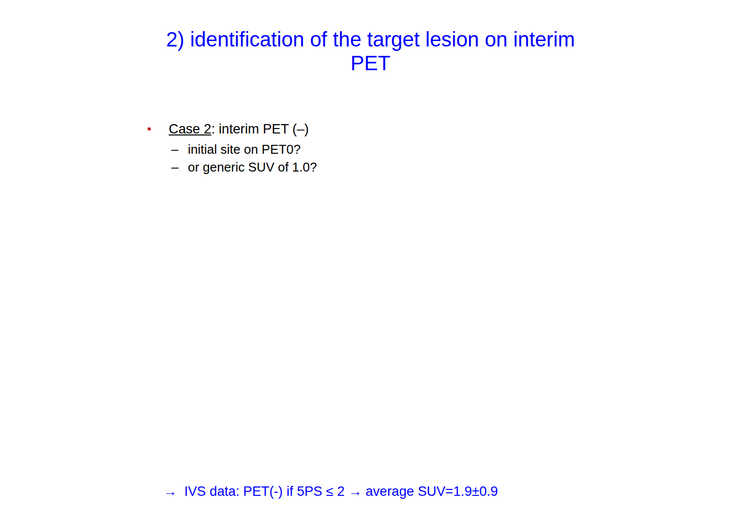2) identification of the target lesion on interim PET
Case 2: interim PET (–)
initial site on PET0?
or generic SUV of 1.0?
→ IVS data: PET(-) if 5PS ≤ 2 → average SUV=1.9±0.9